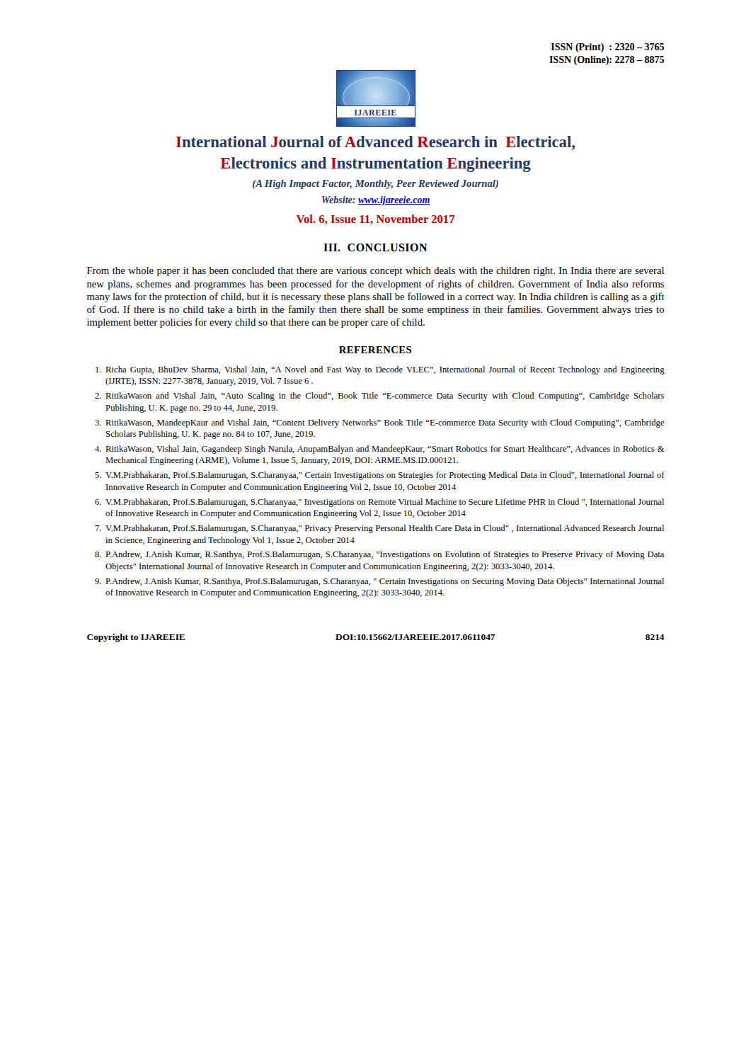ISSN (Print) : 2320 – 3765
ISSN (Online): 2278 – 8875
IJAREEIE
International Journal of Advanced Research in Electrical,
Electronics and Instrumentation Engineering
(A High Impact Factor, Monthly, Peer Reviewed Journal)
Website: www.ijareeie.com
Vol. 6, Issue 11, November 2017
III. CONCLUSION
From the whole paper it has been concluded that there are various concept which deals with the children right. In India there are several new plans, schemes and programmes has been processed for the development of rights of children. Government of India also reforms many laws for the protection of child, but it is necessary these plans shall be followed in a correct way. In India children is calling as a gift of God. If there is no child take a birth in the family then there shall be some emptiness in their families. Government always tries to implement better policies for every child so that there can be proper care of child.
REFERENCES
Richa Gupta, BhuDev Sharma, Vishal Jain, “A Novel and Fast Way to Decode VLEC”, International Journal of Recent Technology and Engineering (IJRTE), ISSN: 2277-3878, January, 2019, Vol. 7 Issue 6 .
RitikaWason and Vishal Jain, “Auto Scaling in the Cloud”, Book Title “E-commerce Data Security with Cloud Computing”, Cambridge Scholars Publishing, U. K. page no. 29 to 44, June, 2019.
RitikaWason, MandeepKaur and Vishal Jain, “Content Delivery Networks” Book Title “E-commerce Data Security with Cloud Computing”, Cambridge Scholars Publishing, U. K. page no. 84 to 107, June, 2019.
RitikaWason, Vishal Jain, Gagandeep Singh Narula, AnupamBalyan and MandeepKaur, “Smart Robotics for Smart Healthcare”, Advances in Robotics & Mechanical Engineering (ARME), Volume 1, Issue 5, January, 2019, DOI: ARME.MS.ID.000121.
V.M.Prabhakaran, Prof.S.Balamurugan, S.Charanyaa," Certain Investigations on Strategies for Protecting Medical Data in Cloud", International Journal of Innovative Research in Computer and Communication Engineering Vol 2, Issue 10, October 2014
V.M.Prabhakaran, Prof.S.Balamurugan, S.Charanyaa," Investigations on Remote Virtual Machine to Secure Lifetime PHR in Cloud ", International Journal of Innovative Research in Computer and Communication Engineering Vol 2, Issue 10, October 2014
V.M.Prabhakaran, Prof.S.Balamurugan, S.Charanyaa," Privacy Preserving Personal Health Care Data in Cloud" , International Advanced Research Journal in Science, Engineering and Technology Vol 1, Issue 2, October 2014
P.Andrew, J.Anish Kumar, R.Santhya, Prof.S.Balamurugan, S.Charanyaa, "Investigations on Evolution of Strategies to Preserve Privacy of Moving Data Objects" International Journal of Innovative Research in Computer and Communication Engineering, 2(2): 3033-3040, 2014.
P.Andrew, J.Anish Kumar, R.Santhya, Prof.S.Balamurugan, S.Charanyaa, " Certain Investigations on Securing Moving Data Objects" International Journal of Innovative Research in Computer and Communication Engineering, 2(2): 3033-3040, 2014.
Copyright to IJAREEIE
DOI:10.15662/IJAREEIE.2017.0611047
8214